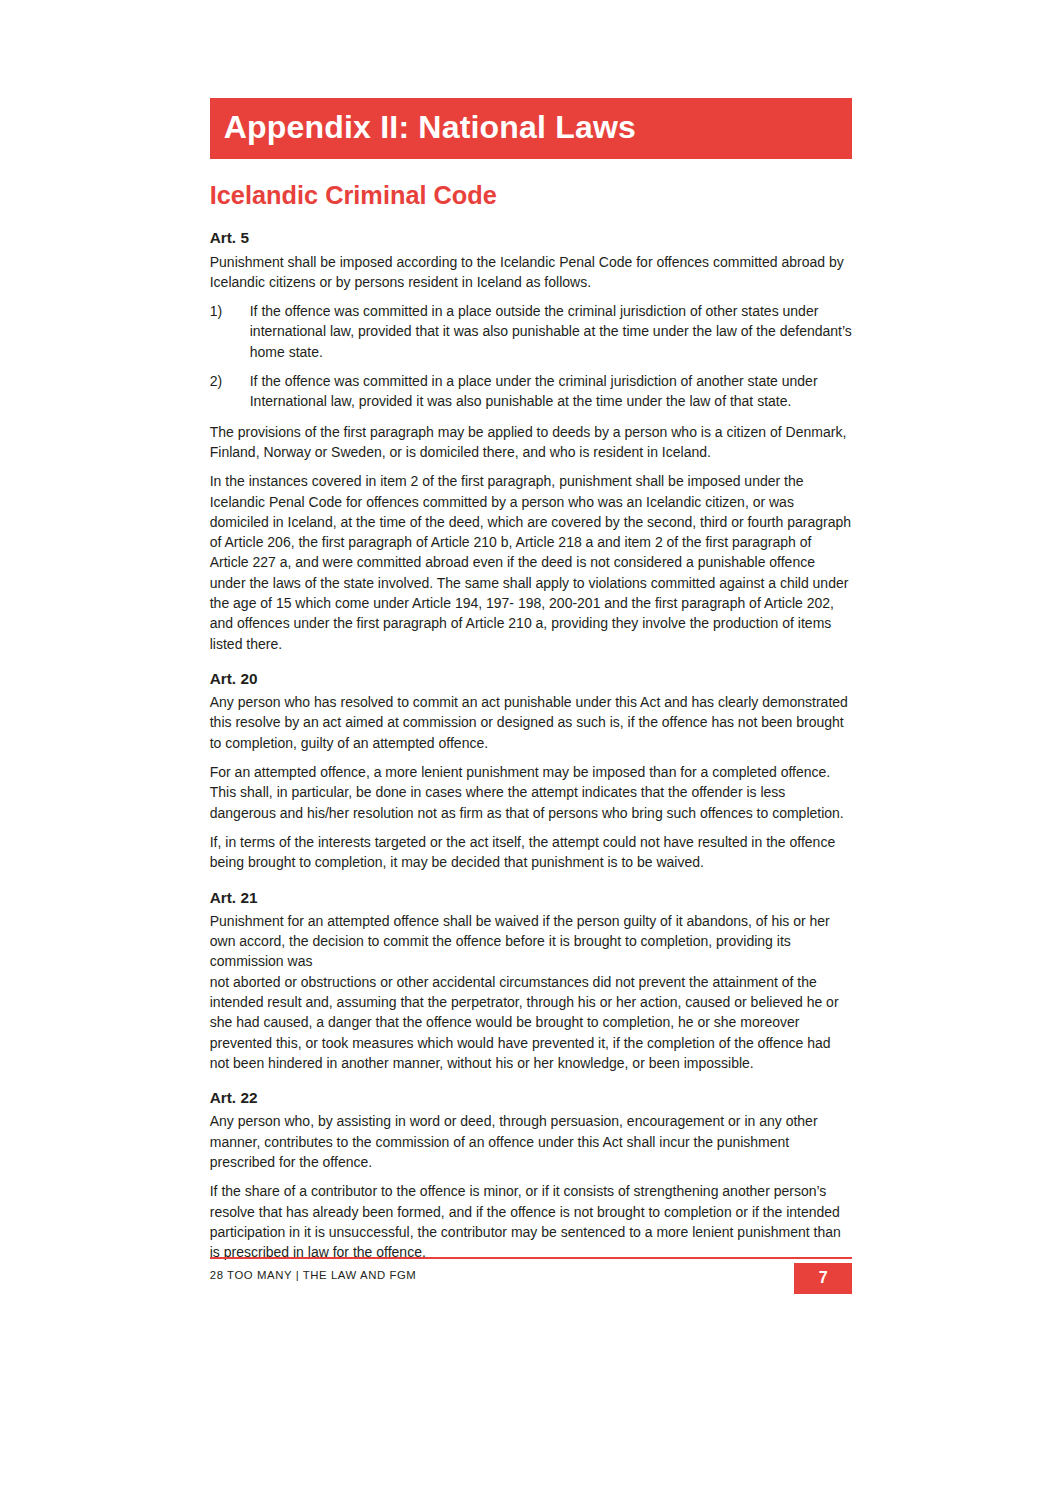Appendix II: National Laws
Icelandic Criminal Code
Art. 5
Punishment shall be imposed according to the Icelandic Penal Code for offences committed abroad by Icelandic citizens or by persons resident in Iceland as follows.
1) If the offence was committed in a place outside the criminal jurisdiction of other states under international law, provided that it was also punishable at the time under the law of the defendant’s home state.
2) If the offence was committed in a place under the criminal jurisdiction of another state under International law, provided it was also punishable at the time under the law of that state.
The provisions of the first paragraph may be applied to deeds by a person who is a citizen of Denmark, Finland, Norway or Sweden, or is domiciled there, and who is resident in Iceland.
In the instances covered in item 2 of the first paragraph, punishment shall be imposed under the Icelandic Penal Code for offences committed by a person who was an Icelandic citizen, or was domiciled in Iceland, at the time of the deed, which are covered by the second, third or fourth paragraph of Article 206, the first paragraph of Article 210 b, Article 218 a and item 2 of the first paragraph of Article 227 a, and were committed abroad even if the deed is not considered a punishable offence under the laws of the state involved. The same shall apply to violations committed against a child under the age of 15 which come under Article 194, 197- 198, 200-201 and the first paragraph of Article 202, and offences under the first paragraph of Article 210 a, providing they involve the production of items listed there.
Art. 20
Any person who has resolved to commit an act punishable under this Act and has clearly demonstrated this resolve by an act aimed at commission or designed as such is, if the offence has not been brought to completion, guilty of an attempted offence.
For an attempted offence, a more lenient punishment may be imposed than for a completed offence. This shall, in particular, be done in cases where the attempt indicates that the offender is less dangerous and his/her resolution not as firm as that of persons who bring such offences to completion.
If, in terms of the interests targeted or the act itself, the attempt could not have resulted in the offence being brought to completion, it may be decided that punishment is to be waived.
Art. 21
Punishment for an attempted offence shall be waived if the person guilty of it abandons, of his or her own accord, the decision to commit the offence before it is brought to completion, providing its commission was
not aborted or obstructions or other accidental circumstances did not prevent the attainment of the intended result and, assuming that the perpetrator, through his or her action, caused or believed he or she had caused, a danger that the offence would be brought to completion, he or she moreover prevented this, or took measures which would have prevented it, if the completion of the offence had not been hindered in another manner, without his or her knowledge, or been impossible.
Art. 22
Any person who, by assisting in word or deed, through persuasion, encouragement or in any other manner, contributes to the commission of an offence under this Act shall incur the punishment prescribed for the offence.
If the share of a contributor to the offence is minor, or if it consists of strengthening another person’s resolve that has already been formed, and if the offence is not brought to completion or if the intended participation in it is unsuccessful, the contributor may be sentenced to a more lenient punishment than is prescribed in law for the offence.
28 Too Many | The Law and FGM
7